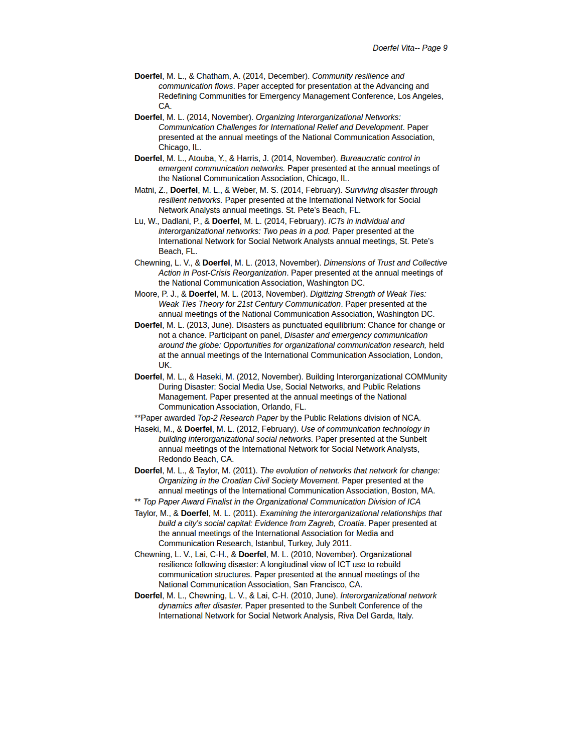Doerfel Vita-- Page 9
Doerfel, M. L., & Chatham, A. (2014, December). Community resilience and communication flows. Paper accepted for presentation at the Advancing and Redefining Communities for Emergency Management Conference, Los Angeles, CA.
Doerfel, M. L. (2014, November). Organizing Interorganizational Networks: Communication Challenges for International Relief and Development. Paper presented at the annual meetings of the National Communication Association, Chicago, IL.
Doerfel, M. L., Atouba, Y., & Harris, J. (2014, November). Bureaucratic control in emergent communication networks. Paper presented at the annual meetings of the National Communication Association, Chicago, IL.
Matni, Z., Doerfel, M. L., & Weber, M. S. (2014, February). Surviving disaster through resilient networks. Paper presented at the International Network for Social Network Analysts annual meetings. St. Pete's Beach, FL.
Lu, W., Dadlani, P., & Doerfel, M. L. (2014, February). ICTs in individual and interorganizational networks: Two peas in a pod. Paper presented at the International Network for Social Network Analysts annual meetings, St. Pete's Beach, FL.
Chewning, L. V., & Doerfel, M. L. (2013, November). Dimensions of Trust and Collective Action in Post-Crisis Reorganization. Paper presented at the annual meetings of the National Communication Association, Washington DC.
Moore, P. J., & Doerfel, M. L. (2013, November). Digitizing Strength of Weak Ties: Weak Ties Theory for 21st Century Communication. Paper presented at the annual meetings of the National Communication Association, Washington DC.
Doerfel, M. L. (2013, June). Disasters as punctuated equilibrium: Chance for change or not a chance. Participant on panel, Disaster and emergency communication around the globe: Opportunities for organizational communication research, held at the annual meetings of the International Communication Association, London, UK.
Doerfel, M. L., & Haseki, M. (2012, November). Building Interorganizational COMMunity During Disaster: Social Media Use, Social Networks, and Public Relations Management. Paper presented at the annual meetings of the National Communication Association, Orlando, FL.
**Paper awarded Top-2 Research Paper by the Public Relations division of NCA.
Haseki, M., & Doerfel, M. L. (2012, February). Use of communication technology in building interorganizational social networks. Paper presented at the Sunbelt annual meetings of the International Network for Social Network Analysts, Redondo Beach, CA.
Doerfel, M. L., & Taylor, M. (2011). The evolution of networks that network for change: Organizing in the Croatian Civil Society Movement. Paper presented at the annual meetings of the International Communication Association, Boston, MA.
** Top Paper Award Finalist in the Organizational Communication Division of ICA
Taylor, M., & Doerfel, M. L. (2011). Examining the interorganizational relationships that build a city's social capital: Evidence from Zagreb, Croatia. Paper presented at the annual meetings of the International Association for Media and Communication Research, Istanbul, Turkey, July 2011.
Chewning, L. V., Lai, C-H., & Doerfel, M. L. (2010, November). Organizational resilience following disaster: A longitudinal view of ICT use to rebuild communication structures. Paper presented at the annual meetings of the National Communication Association, San Francisco, CA.
Doerfel, M. L., Chewning, L. V., & Lai, C-H. (2010, June). Interorganizational network dynamics after disaster. Paper presented to the Sunbelt Conference of the International Network for Social Network Analysis, Riva Del Garda, Italy.